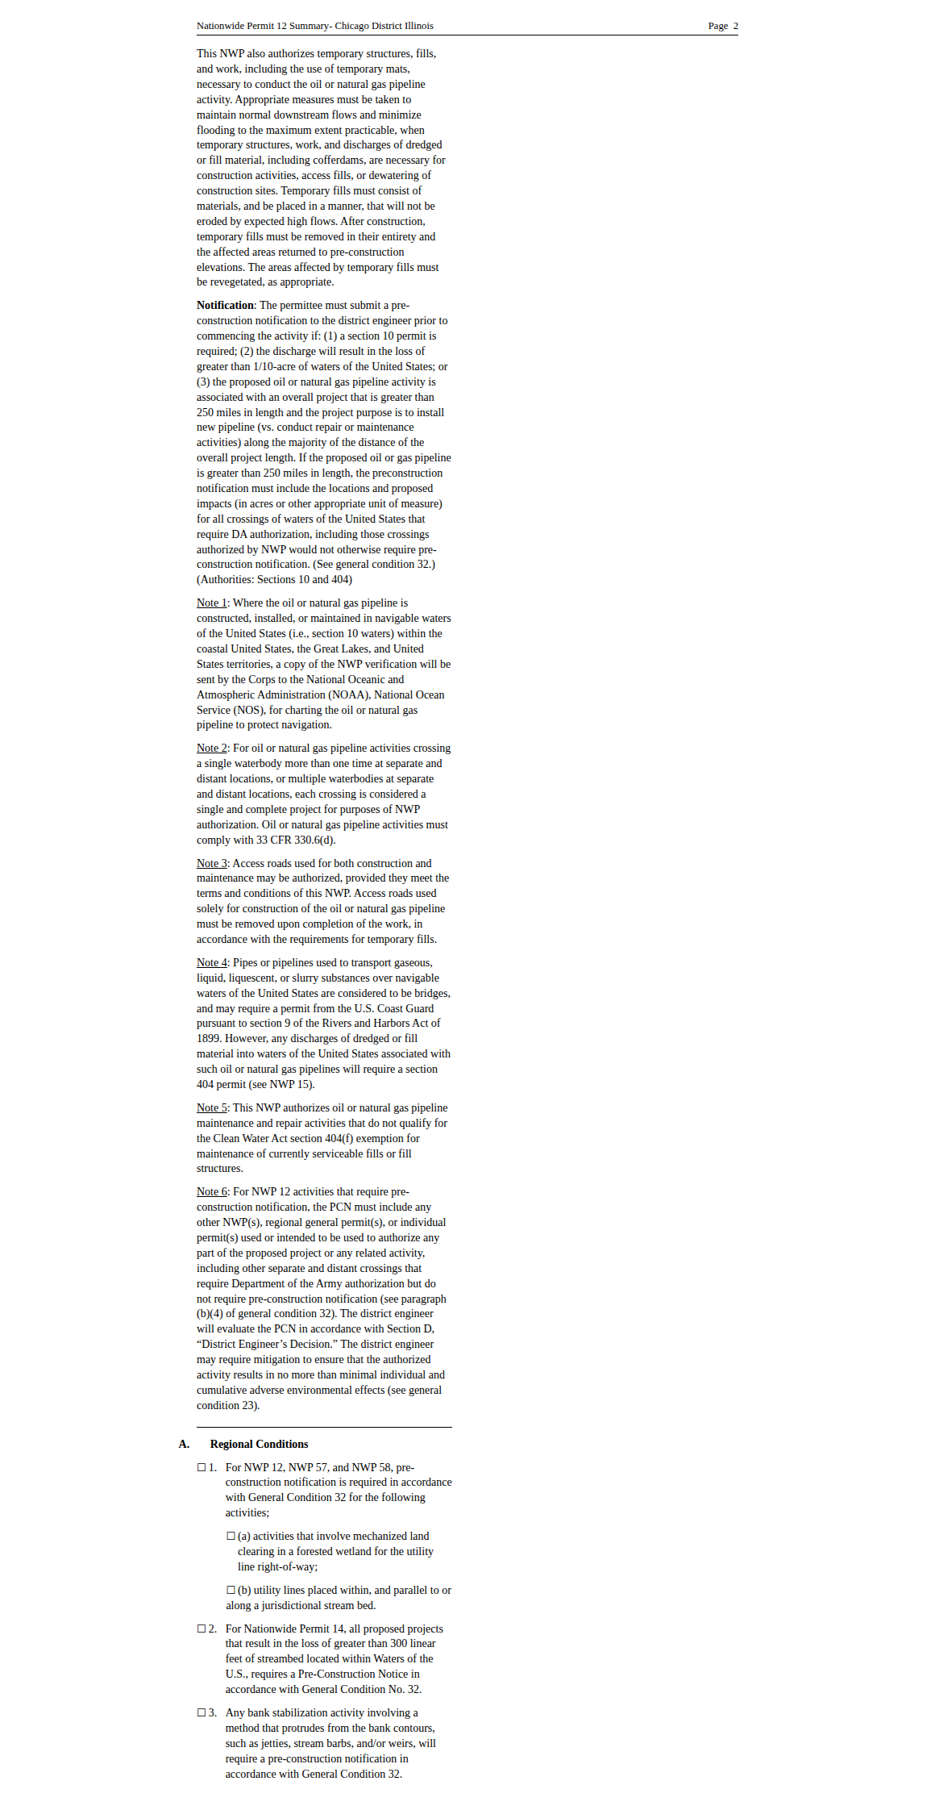Nationwide Permit 12 Summary- Chicago District Illinois Page 2
This NWP also authorizes temporary structures, fills, and work, including the use of temporary mats, necessary to conduct the oil or natural gas pipeline activity. Appropriate measures must be taken to maintain normal downstream flows and minimize flooding to the maximum extent practicable, when temporary structures, work, and discharges of dredged or fill material, including cofferdams, are necessary for construction activities, access fills, or dewatering of construction sites. Temporary fills must consist of materials, and be placed in a manner, that will not be eroded by expected high flows. After construction, temporary fills must be removed in their entirety and the affected areas returned to pre-construction elevations. The areas affected by temporary fills must be revegetated, as appropriate.
Notification: The permittee must submit a pre-construction notification to the district engineer prior to commencing the activity if: (1) a section 10 permit is required; (2) the discharge will result in the loss of greater than 1/10-acre of waters of the United States; or (3) the proposed oil or natural gas pipeline activity is associated with an overall project that is greater than 250 miles in length and the project purpose is to install new pipeline (vs. conduct repair or maintenance activities) along the majority of the distance of the overall project length. If the proposed oil or gas pipeline is greater than 250 miles in length, the preconstruction notification must include the locations and proposed impacts (in acres or other appropriate unit of measure) for all crossings of waters of the United States that require DA authorization, including those crossings authorized by NWP would not otherwise require pre-construction notification. (See general condition 32.) (Authorities: Sections 10 and 404)
Note 1: Where the oil or natural gas pipeline is constructed, installed, or maintained in navigable waters of the United States (i.e., section 10 waters) within the coastal United States, the Great Lakes, and United States territories, a copy of the NWP verification will be sent by the Corps to the National Oceanic and Atmospheric Administration (NOAA), National Ocean Service (NOS), for charting the oil or natural gas pipeline to protect navigation.
Note 2: For oil or natural gas pipeline activities crossing a single waterbody more than one time at separate and distant locations, or multiple waterbodies at separate and distant locations, each crossing is considered a single and complete project for purposes of NWP authorization. Oil or natural gas pipeline activities must comply with 33 CFR 330.6(d).
Note 3: Access roads used for both construction and maintenance may be authorized, provided they meet the terms and conditions of this NWP. Access roads used solely for construction of the oil or natural gas pipeline must be removed upon completion of the work, in accordance with the requirements for temporary fills.
Note 4: Pipes or pipelines used to transport gaseous, liquid, liquescent, or slurry substances over navigable waters of the United States are considered to be bridges, and may require a permit from the U.S. Coast Guard pursuant to section 9 of the Rivers and Harbors Act of 1899. However, any discharges of dredged or fill material into waters of the United States associated with such oil or natural gas pipelines will require a section 404 permit (see NWP 15).
Note 5: This NWP authorizes oil or natural gas pipeline maintenance and repair activities that do not qualify for the Clean Water Act section 404(f) exemption for maintenance of currently serviceable fills or fill structures.
Note 6: For NWP 12 activities that require pre-construction notification, the PCN must include any other NWP(s), regional general permit(s), or individual permit(s) used or intended to be used to authorize any part of the proposed project or any related activity, including other separate and distant crossings that require Department of the Army authorization but do not require pre-construction notification (see paragraph (b)(4) of general condition 32). The district engineer will evaluate the PCN in accordance with Section D, “District Engineer’s Decision.” The district engineer may require mitigation to ensure that the authorized activity results in no more than minimal individual and cumulative adverse environmental effects (see general condition 23).
A. Regional Conditions
☐ 1. For NWP 12, NWP 57, and NWP 58, pre-construction notification is required in accordance with General Condition 32 for the following activities;
☐ (a) activities that involve mechanized land clearing in a forested wetland for the utility line right-of-way;
☐(b) utility lines placed within, and parallel to or along a jurisdictional stream bed.
☐ 2. For Nationwide Permit 14, all proposed projects that result in the loss of greater than 300 linear feet of streambed located within Waters of the U.S., requires a Pre-Construction Notice in accordance with General Condition No. 32.
☐ 3. Any bank stabilization activity involving a method that protrudes from the bank contours, such as jetties, stream barbs, and/or weirs, will require a pre-construction notification in accordance with General Condition 32.